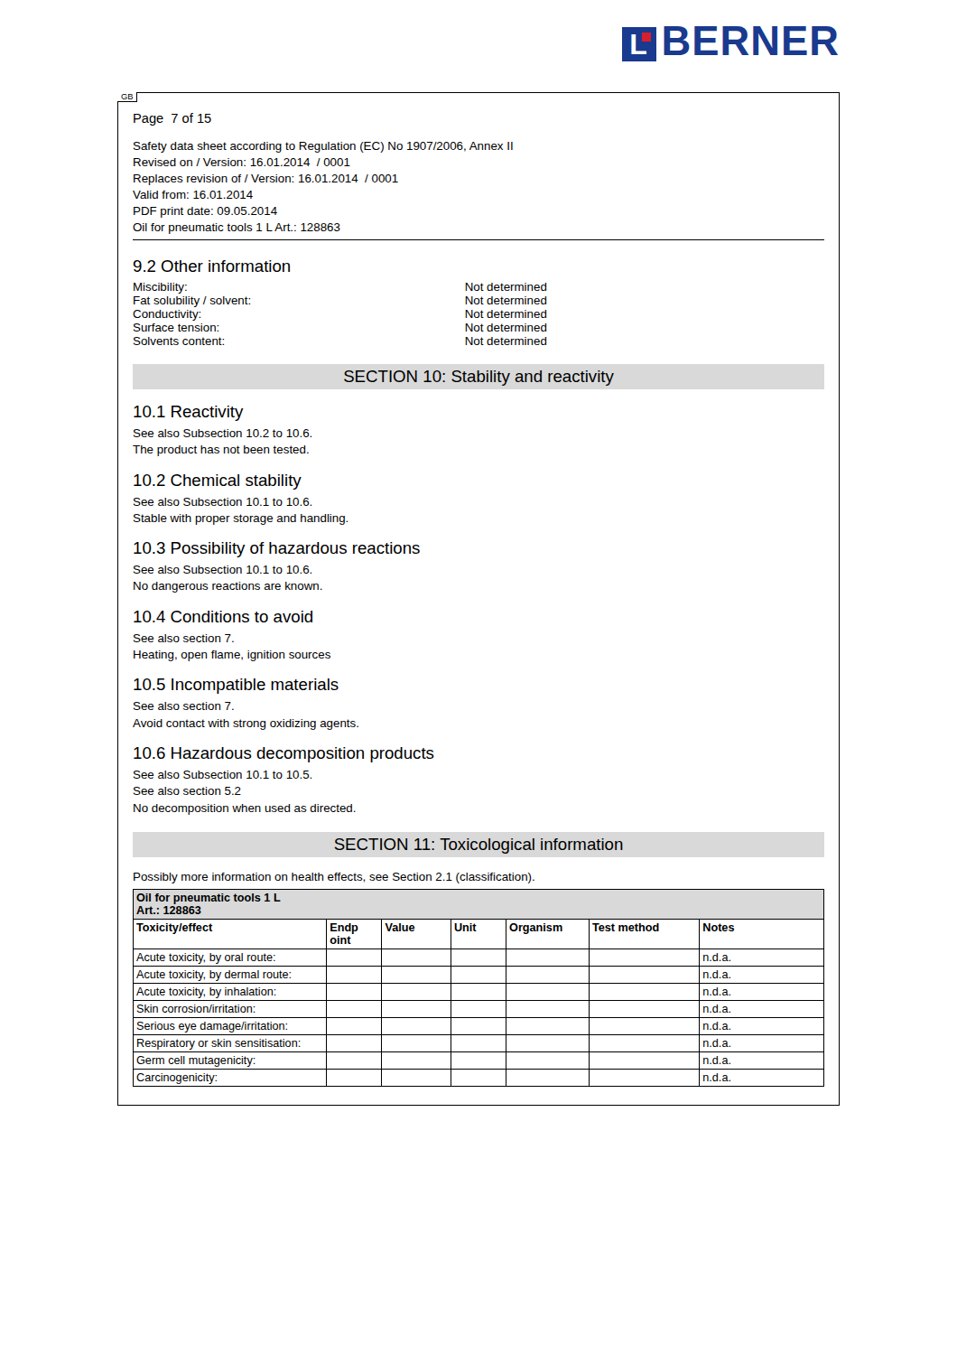LBERNER
GB
Page 7 of 15
Safety data sheet according to Regulation (EC) No 1907/2006, Annex II
Revised on / Version: 16.01.2014 / 0001
Replaces revision of / Version: 16.01.2014 / 0001
Valid from: 16.01.2014
PDF print date: 09.05.2014
Oil for pneumatic tools 1 L Art.: 128863
9.2 Other information
| Miscibility: | Not determined |
| Fat solubility / solvent: | Not determined |
| Conductivity: | Not determined |
| Surface tension: | Not determined |
| Solvents content: | Not determined |
SECTION 10: Stability and reactivity
10.1 Reactivity
See also Subsection 10.2 to 10.6.
The product has not been tested.
10.2 Chemical stability
See also Subsection 10.1 to 10.6.
Stable with proper storage and handling.
10.3 Possibility of hazardous reactions
See also Subsection 10.1 to 10.6.
No dangerous reactions are known.
10.4 Conditions to avoid
See also section 7.
Heating, open flame, ignition sources
10.5 Incompatible materials
See also section 7.
Avoid contact with strong oxidizing agents.
10.6 Hazardous decomposition products
See also Subsection 10.1 to 10.5.
See also section 5.2
No decomposition when used as directed.
SECTION 11: Toxicological information
Possibly more information on health effects, see Section 2.1 (classification).
Oil for pneumatic tools 1 L Art.: 128863
| Toxicity/effect | Endp oint | Value | Unit | Organism | Test method | Notes |
| --- | --- | --- | --- | --- | --- | --- |
| Acute toxicity, by oral route: | | | | | | n.d.a. |
| Acute toxicity, by dermal route: | | | | | | n.d.a. |
| Acute toxicity, by inhalation: | | | | | | n.d.a. |
| Skin corrosion/irritation: | | | | | | n.d.a. |
| Serious eye damage/irritation: | | | | | | n.d.a. |
| Respiratory or skin sensitisation: | | | | | | n.d.a. |
| Germ cell mutagenicity: | | | | | | n.d.a. |
| Carcinogenicity: | | | | | | n.d.a. |